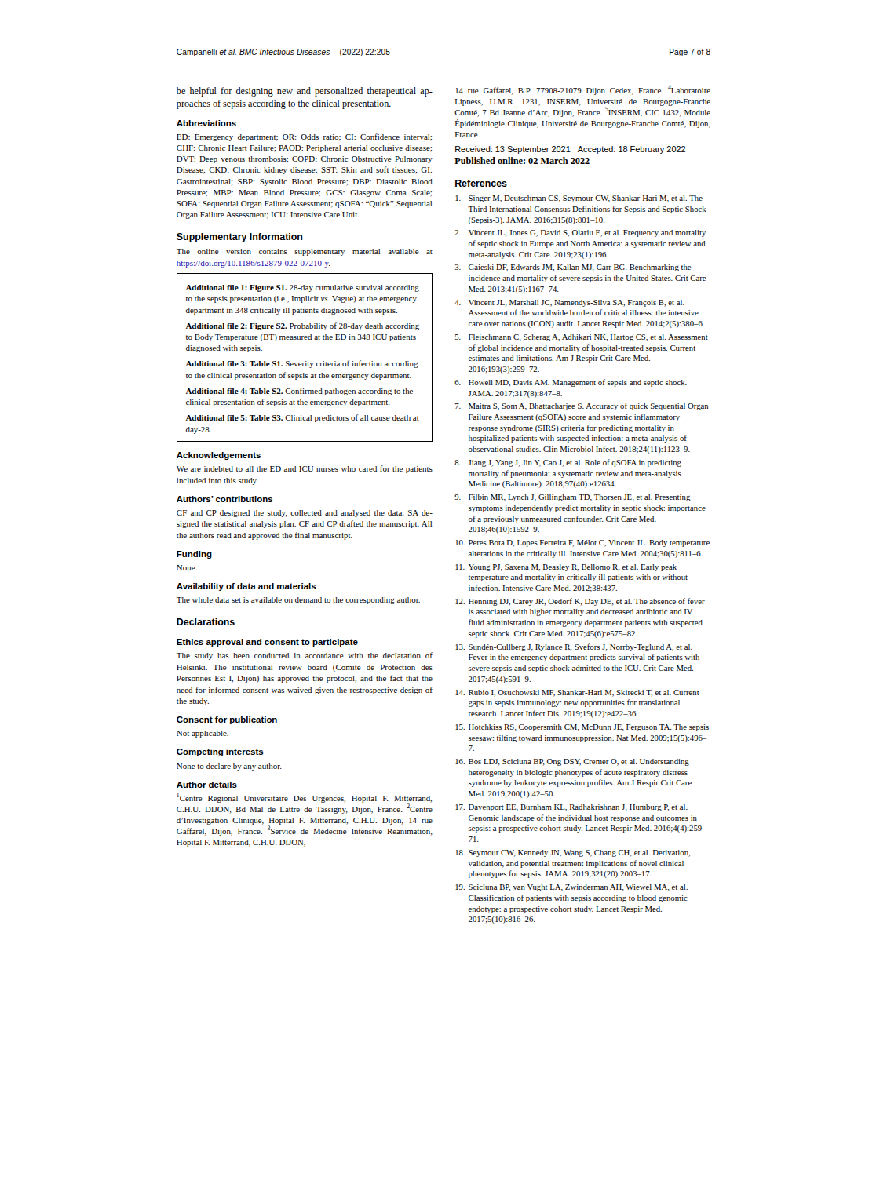Campanelli et al. BMC Infectious Diseases(2022) 22:205
Page 7 of 8
be helpful for designing new and personalized therapeutical approaches of sepsis according to the clinical presentation.
Abbreviations
ED: Emergency department; OR: Odds ratio; CI: Confidence interval; CHF: Chronic Heart Failure; PAOD: Peripheral arterial occlusive disease; DVT: Deep venous thrombosis; COPD: Chronic Obstructive Pulmonary Disease; CKD: Chronic kidney disease; SST: Skin and soft tissues; GI: Gastrointestinal; SBP: Systolic Blood Pressure; DBP: Diastolic Blood Pressure; MBP: Mean Blood Pressure; GCS: Glasgow Coma Scale; SOFA: Sequential Organ Failure Assessment; qSOFA: “Quick” Sequential Organ Failure Assessment; ICU: Intensive Care Unit.
Supplementary Information
The online version contains supplementary material available at https://doi.org/10.1186/s12879-022-07210-y.
Additional file 1: Figure S1. 28-day cumulative survival according to the sepsis presentation (i.e., Implicit vs. Vague) at the emergency department in 348 critically ill patients diagnosed with sepsis.
Additional file 2: Figure S2. Probability of 28-day death according to Body Temperature (BT) measured at the ED in 348 ICU patients diagnosed with sepsis.
Additional file 3: Table S1. Severity criteria of infection according to the clinical presentation of sepsis at the emergency department.
Additional file 4: Table S2. Confirmed pathogen according to the clinical presentation of sepsis at the emergency department.
Additional file 5: Table S3. Clinical predictors of all cause death at day-28.
Acknowledgements
We are indebted to all the ED and ICU nurses who cared for the patients included into this study.
Authors’ contributions
CF and CP designed the study, collected and analysed the data. SA designed the statistical analysis plan. CF and CP drafted the manuscript. All the authors read and approved the final manuscript.
Funding
None.
Availability of data and materials
The whole data set is available on demand to the corresponding author.
Declarations
Ethics approval and consent to participate
The study has been conducted in accordance with the declaration of Helsinki. The institutional review board (Comité de Protection des Personnes Est I, Dijon) has approved the protocol, and the fact that the need for informed consent was waived given the restrospective design of the study.
Consent for publication
Not applicable.
Competing interests
None to declare by any author.
Author details
1Centre Régional Universitaire Des Urgences, Hôpital F. Mitterrand, C.H.U. DIJON, Bd Mal de Lattre de Tassigny, Dijon, France. 2Centre d’Investigation Clinique, Hôpital F. Mitterrand, C.H.U. Dijon, 14 rue Gaffarel, Dijon, France. 3Service de Médecine Intensive Réanimation, Hôpital F. Mitterrand, C.H.U. DIJON,
14 rue Gaffarel, B.P. 77908-21079 Dijon Cedex, France. 4Laboratoire Lipness, U.M.R. 1231, INSERM, Université de Bourgogne-Franche Comté, 7 Bd Jeanne d’Arc, Dijon, France. 5INSERM, CIC 1432, Module Épidémiologie Clinique, Université de Bourgogne-Franche Comté, Dijon, France.
Received: 13 September 2021 Accepted: 18 February 2022
Published online: 02 March 2022
References
Singer M, Deutschman CS, Seymour CW, Shankar-Hari M, et al. The Third International Consensus Definitions for Sepsis and Septic Shock (Sepsis-3). JAMA. 2016;315(8):801–10.
Vincent JL, Jones G, David S, Olariu E, et al. Frequency and mortality of septic shock in Europe and North America: a systematic review and meta-analysis. Crit Care. 2019;23(1):196.
Gaieski DF, Edwards JM, Kallan MJ, Carr BG. Benchmarking the incidence and mortality of severe sepsis in the United States. Crit Care Med. 2013;41(5):1167–74.
Vincent JL, Marshall JC, Namendys-Silva SA, François B, et al. Assessment of the worldwide burden of critical illness: the intensive care over nations (ICON) audit. Lancet Respir Med. 2014;2(5):380–6.
Fleischmann C, Scherag A, Adhikari NK, Hartog CS, et al. Assessment of global incidence and mortality of hospital-treated sepsis. Current estimates and limitations. Am J Respir Crit Care Med. 2016;193(3):259–72.
Howell MD, Davis AM. Management of sepsis and septic shock. JAMA. 2017;317(8):847–8.
Maitra S, Som A, Bhattacharjee S. Accuracy of quick Sequential Organ Failure Assessment (qSOFA) score and systemic inflammatory response syndrome (SIRS) criteria for predicting mortality in hospitalized patients with suspected infection: a meta-analysis of observational studies. Clin Microbiol Infect. 2018;24(11):1123–9.
Jiang J, Yang J, Jin Y, Cao J, et al. Role of qSOFA in predicting mortality of pneumonia: a systematic review and meta-analysis. Medicine (Baltimore). 2018;97(40):e12634.
Filbin MR, Lynch J, Gillingham TD, Thorsen JE, et al. Presenting symptoms independently predict mortality in septic shock: importance of a previously unmeasured confounder. Crit Care Med. 2018;46(10):1592–9.
Peres Bota D, Lopes Ferreira F, Mélot C, Vincent JL. Body temperature alterations in the critically ill. Intensive Care Med. 2004;30(5):811–6.
Young PJ, Saxena M, Beasley R, Bellomo R, et al. Early peak temperature and mortality in critically ill patients with or without infection. Intensive Care Med. 2012;38:437.
Henning DJ, Carey JR, Oedorf K, Day DE, et al. The absence of fever is associated with higher mortality and decreased antibiotic and IV fluid administration in emergency department patients with suspected septic shock. Crit Care Med. 2017;45(6):e575–82.
Sundén-Cullberg J, Rylance R, Svefors J, Norrby-Teglund A, et al. Fever in the emergency department predicts survival of patients with severe sepsis and septic shock admitted to the ICU. Crit Care Med. 2017;45(4):591–9.
Rubio I, Osuchowski MF, Shankar-Hari M, Skirecki T, et al. Current gaps in sepsis immunology: new opportunities for translational research. Lancet Infect Dis. 2019;19(12):e422–36.
Hotchkiss RS, Coopersmith CM, McDunn JE, Ferguson TA. The sepsis seesaw: tilting toward immunosuppression. Nat Med. 2009;15(5):496–7.
Bos LDJ, Scicluna BP, Ong DSY, Cremer O, et al. Understanding heterogeneity in biologic phenotypes of acute respiratory distress syndrome by leukocyte expression profiles. Am J Respir Crit Care Med. 2019;200(1):42–50.
Davenport EE, Burnham KL, Radhakrishnan J, Humburg P, et al. Genomic landscape of the individual host response and outcomes in sepsis: a prospective cohort study. Lancet Respir Med. 2016;4(4):259–71.
Seymour CW, Kennedy JN, Wang S, Chang CH, et al. Derivation, validation, and potential treatment implications of novel clinical phenotypes for sepsis. JAMA. 2019;321(20):2003–17.
Scicluna BP, van Vught LA, Zwinderman AH, Wiewel MA, et al. Classification of patients with sepsis according to blood genomic endotype: a prospective cohort study. Lancet Respir Med. 2017;5(10):816–26.